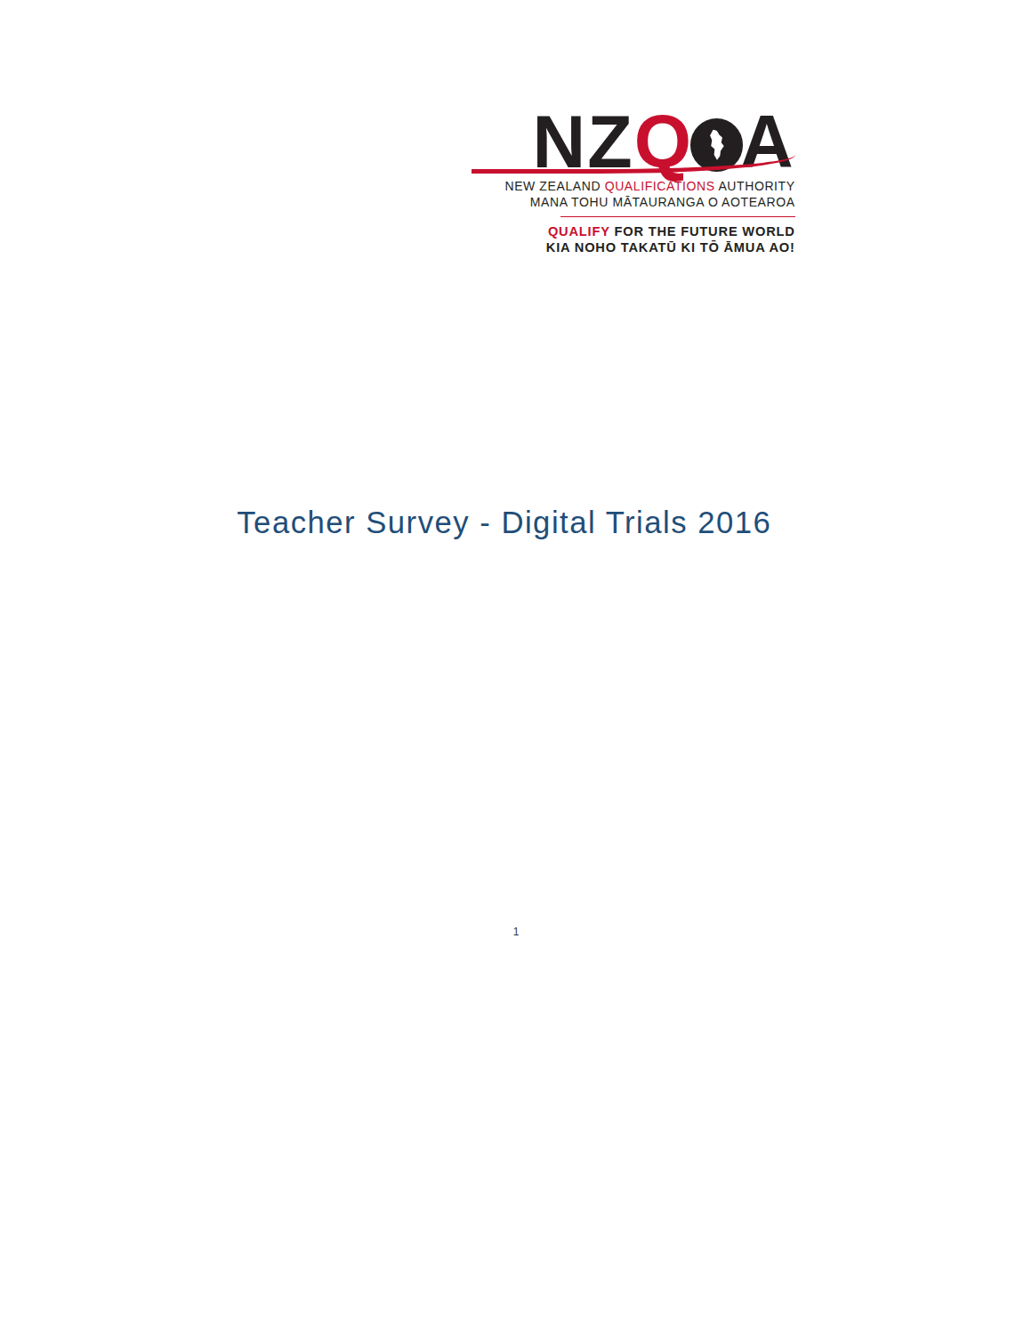NZQ A
NEW ZEALAND QUALIFICATIONS AUTHORITY
MANA TOHU MĀTAURANGA O AOTEAROA
QUALIFY FOR THE FUTURE WORLD
KIA NOHO TAKATŪ KI TŌ ĀMUA AO!
Teacher Survey - Digital Trials 2016
1